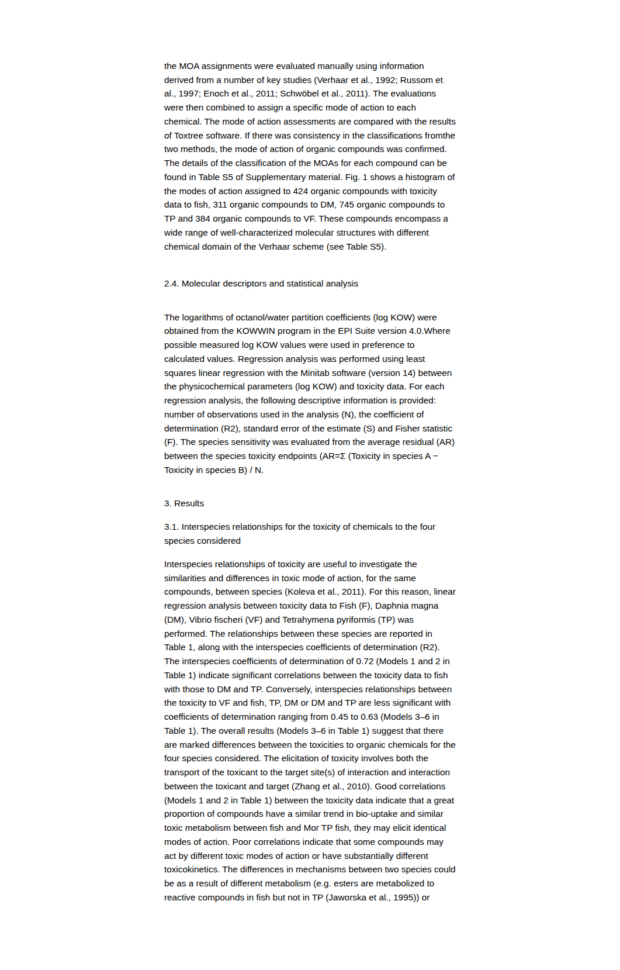the MOA assignments were evaluated manually using information derived from a number of key studies (Verhaar et al., 1992; Russom et al., 1997; Enoch et al., 2011; Schwöbel et al., 2011). The evaluations were then combined to assign a specific mode of action to each chemical. The mode of action assessments are compared with the results of Toxtree software. If there was consistency in the classifications fromthe two methods, the mode of action of organic compounds was confirmed. The details of the classification of the MOAs for each compound can be found in Table S5 of Supplementary material. Fig. 1 shows a histogram of the modes of action assigned to 424 organic compounds with toxicity data to fish, 311 organic compounds to DM, 745 organic compounds to TP and 384 organic compounds to VF. These compounds encompass a wide range of well-characterized molecular structures with different chemical domain of the Verhaar scheme (see Table S5).
2.4. Molecular descriptors and statistical analysis
The logarithms of octanol/water partition coefficients (log KOW) were obtained from the KOWWIN program in the EPI Suite version 4.0.Where possible measured log KOW values were used in preference to calculated values. Regression analysis was performed using least squares linear regression with the Minitab software (version 14) between the physicochemical parameters (log KOW) and toxicity data. For each regression analysis, the following descriptive information is provided: number of observations used in the analysis (N), the coefficient of determination (R2), standard error of the estimate (S) and Fisher statistic (F). The species sensitivity was evaluated from the average residual (AR) between the species toxicity endpoints (AR=Σ (Toxicity in species A − Toxicity in species B) / N.
3. Results
3.1. Interspecies relationships for the toxicity of chemicals to the four species considered
Interspecies relationships of toxicity are useful to investigate the similarities and differences in toxic mode of action, for the same compounds, between species (Koleva et al., 2011). For this reason, linear regression analysis between toxicity data to Fish (F), Daphnia magna (DM), Vibrio fischeri (VF) and Tetrahymena pyriformis (TP) was performed. The relationships between these species are reported in Table 1, along with the interspecies coefficients of determination (R2). The interspecies coefficients of determination of 0.72 (Models 1 and 2 in Table 1) indicate significant correlations between the toxicity data to fish with those to DM and TP. Conversely, interspecies relationships between the toxicity to VF and fish, TP, DM or DM and TP are less significant with coefficients of determination ranging from 0.45 to 0.63 (Models 3–6 in Table 1). The overall results (Models 3–6 in Table 1) suggest that there are marked differences between the toxicities to organic chemicals for the four species considered. The elicitation of toxicity involves both the transport of the toxicant to the target site(s) of interaction and interaction between the toxicant and target (Zhang et al., 2010). Good correlations (Models 1 and 2 in Table 1) between the toxicity data indicate that a great proportion of compounds have a similar trend in bio-uptake and similar toxic metabolism between fish and Mor TP fish, they may elicit identical modes of action. Poor correlations indicate that some compounds may act by different toxic modes of action or have substantially different toxicokinetics. The differences in mechanisms between two species could be as a result of different metabolism (e.g. esters are metabolized to reactive compounds in fish but not in TP (Jaworska et al., 1995)) or